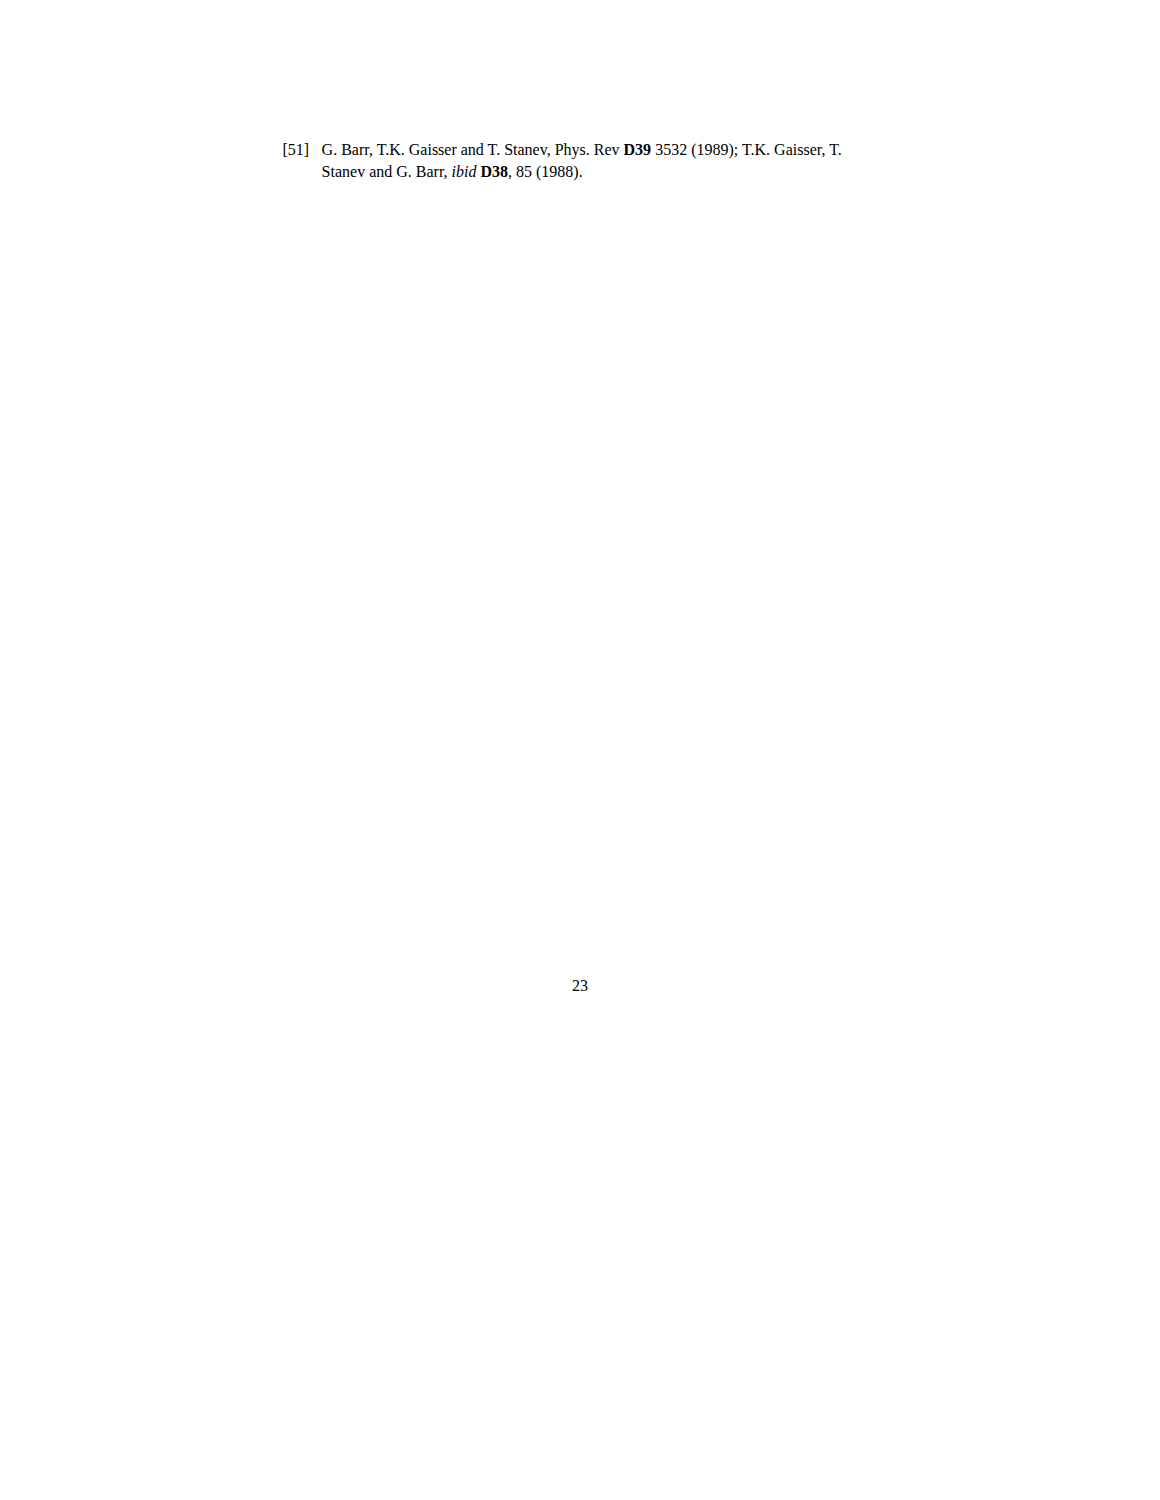[51] G. Barr, T.K. Gaisser and T. Stanev, Phys. Rev D39 3532 (1989); T.K. Gaisser, T. Stanev and G. Barr, ibid D38, 85 (1988).
23